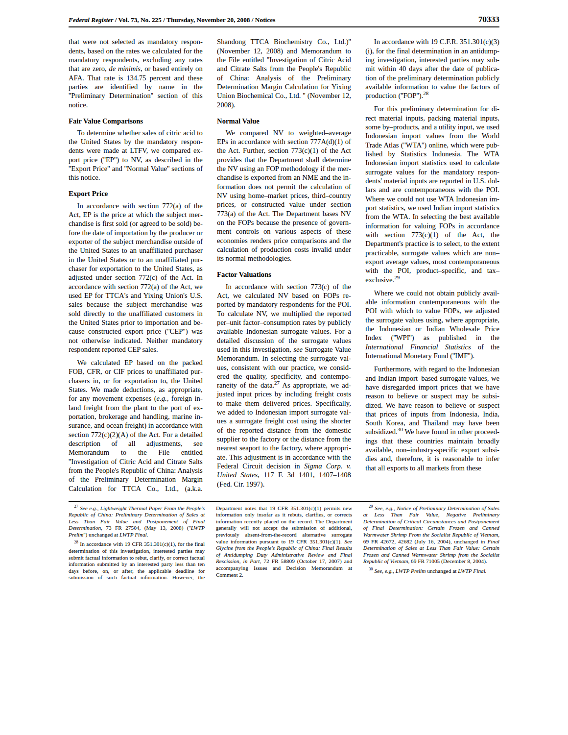Federal Register / Vol. 73, No. 225 / Thursday, November 20, 2008 / Notices
70333
that were not selected as mandatory respondents, based on the rates we calculated for the mandatory respondents, excluding any rates that are zero, de minimis, or based entirely on AFA. That rate is 134.75 percent and these parties are identified by name in the ''Preliminary Determination'' section of this notice.
Fair Value Comparisons
To determine whether sales of citric acid to the United States by the mandatory respondents were made at LTFV, we compared export price (''EP'') to NV, as described in the ''Export Price'' and ''Normal Value'' sections of this notice.
Export Price
In accordance with section 772(a) of the Act, EP is the price at which the subject merchandise is first sold (or agreed to be sold) before the date of importation by the producer or exporter of the subject merchandise outside of the United States to an unaffiliated purchaser in the United States or to an unaffiliated purchaser for exportation to the United States, as adjusted under section 772(c) of the Act. In accordance with section 772(a) of the Act, we used EP for TTCA's and Yixing Union's U.S. sales because the subject merchandise was sold directly to the unaffiliated customers in the United States prior to importation and because constructed export price (''CEP'') was not otherwise indicated. Neither mandatory respondent reported CEP sales.
We calculated EP based on the packed FOB, CFR, or CIF prices to unaffiliated purchasers in, or for exportation to, the United States. We made deductions, as appropriate, for any movement expenses (e.g., foreign inland freight from the plant to the port of exportation, brokerage and handling, marine insurance, and ocean freight) in accordance with section 772(c)(2)(A) of the Act. For a detailed description of all adjustments, see Memorandum to the File entitled ''Investigation of Citric Acid and Citrate Salts from the People's Republic of China: Analysis of the Preliminary Determination Margin Calculation for TTCA Co., Ltd., (a.k.a. Shandong TTCA Biochemistry Co., Ltd.)'' (November 12, 2008) and Memorandum to the File entitled ''Investigation of Citric Acid and Citrate Salts from the People's Republic of China: Analysis of the Preliminary Determination Margin Calculation for Yixing Union Biochemical Co., Ltd. '' (November 12, 2008).
Normal Value
We compared NV to weighted–average EPs in accordance with section 777A(d)(1) of the Act. Further, section 773(c)(1) of the Act provides that the Department shall determine the NV using an FOP methodology if the merchandise is exported from an NME and the information does not permit the calculation of NV using home–market prices, third–country prices, or constructed value under section 773(a) of the Act. The Department bases NV on the FOPs because the presence of government controls on various aspects of these economies renders price comparisons and the calculation of production costs invalid under its normal methodologies.
Factor Valuations
In accordance with section 773(c) of the Act, we calculated NV based on FOPs reported by mandatory respondents for the POI. To calculate NV, we multiplied the reported per–unit factor–consumption rates by publicly available Indonesian surrogate values. For a detailed discussion of the surrogate values used in this investigation, see Surrogate Value Memorandum. In selecting the surrogate values, consistent with our practice, we considered the quality, specificity, and contemporaneity of the data.27 As appropriate, we adjusted input prices by including freight costs to make them delivered prices. Specifically, we added to Indonesian import surrogate values a surrogate freight cost using the shorter of the reported distance from the domestic supplier to the factory or the distance from the nearest seaport to the factory, where appropriate. This adjustment is in accordance with the Federal Circuit decision in Sigma Corp. v. United States, 117 F. 3d 1401, 1407–1408 (Fed. Cir. 1997).
In accordance with 19 C.F.R. 351.301(c)(3)(i), for the final determination in an antidumping investigation, interested parties may submit within 40 days after the date of publication of the preliminary determination publicly available information to value the factors of production (''FOP'').28
For this preliminary determination for direct material inputs, packing material inputs, some by–products, and a utility input, we used Indonesian import values from the World Trade Atlas (''WTA'') online, which were published by Statistics Indonesia. The WTA Indonesian import statistics used to calculate surrogate values for the mandatory respondents' material inputs are reported in U.S. dollars and are contemporaneous with the POI. Where we could not use WTA Indonesian import statistics, we used Indian import statistics from the WTA. In selecting the best available information for valuing FOPs in accordance with section 773(c)(1) of the Act, the Department's practice is to select, to the extent practicable, surrogate values which are non–export average values, most contemporaneous with the POI, product–specific, and tax–exclusive.29
Where we could not obtain publicly available information contemporaneous with the POI with which to value FOPs, we adjusted the surrogate values using, where appropriate, the Indonesian or Indian Wholesale Price Index (''WPI'') as published in the International Financial Statistics of the International Monetary Fund (''IMF'').
Furthermore, with regard to the Indonesian and Indian import–based surrogate values, we have disregarded import prices that we have reason to believe or suspect may be subsidized. We have reason to believe or suspect that prices of inputs from Indonesia, India, South Korea, and Thailand may have been subsidized.30 We have found in other proceedings that these countries maintain broadly available, non–industry-specific export subsidies and, therefore, it is reasonable to infer that all exports to all markets from these
27 See e.g., Lightweight Thermal Paper From the People's Republic of China: Preliminary Determination of Sales at Less Than Fair Value and Postponement of Final Determination, 73 FR 27504, (May 13, 2008) (''LWTP Prelim'') unchanged at LWTP Final.
28 In accordance with 19 CFR 351.301(c)(1), for the final determination of this investigation, interested parties may submit factual information to rebut, clarify, or correct factual information submitted by an interested party less than ten days before, on, or after, the applicable deadline for submission of such factual information. However, the Department notes that 19 CFR 351.301(c)(1) permits new information only insofar as it rebuts, clarifies, or corrects information recently placed on the record. The Department generally will not accept the submission of additional, previously absent-from-the-record alternative surrogate value information pursuant to 19 CFR 351.301(c)(1). See Glycine from the People's Republic of China: Final Results of Antidumping Duty Administrative Review and Final Rescission, in Part, 72 FR 58809 (October 17, 2007) and accompanying Issues and Decision Memorandum at Comment 2.
29 See, e.g., Notice of Preliminary Determination of Sales at Less Than Fair Value, Negative Preliminary Determination of Critical Circumstances and Postponement of Final Determination: Certain Frozen and Canned Warmwater Shrimp From the Socialist Republic of Vietnam, 69 FR 42672, 42682 (July 16, 2004), unchanged in Final Determination of Sales at Less Than Fair Value: Certain Frozen and Canned Warmwater Shrimp from the Socialist Republic of Vietnam, 69 FR 71005 (December 8, 2004).
30 See, e.g., LWTP Prelim unchanged at LWTP Final.